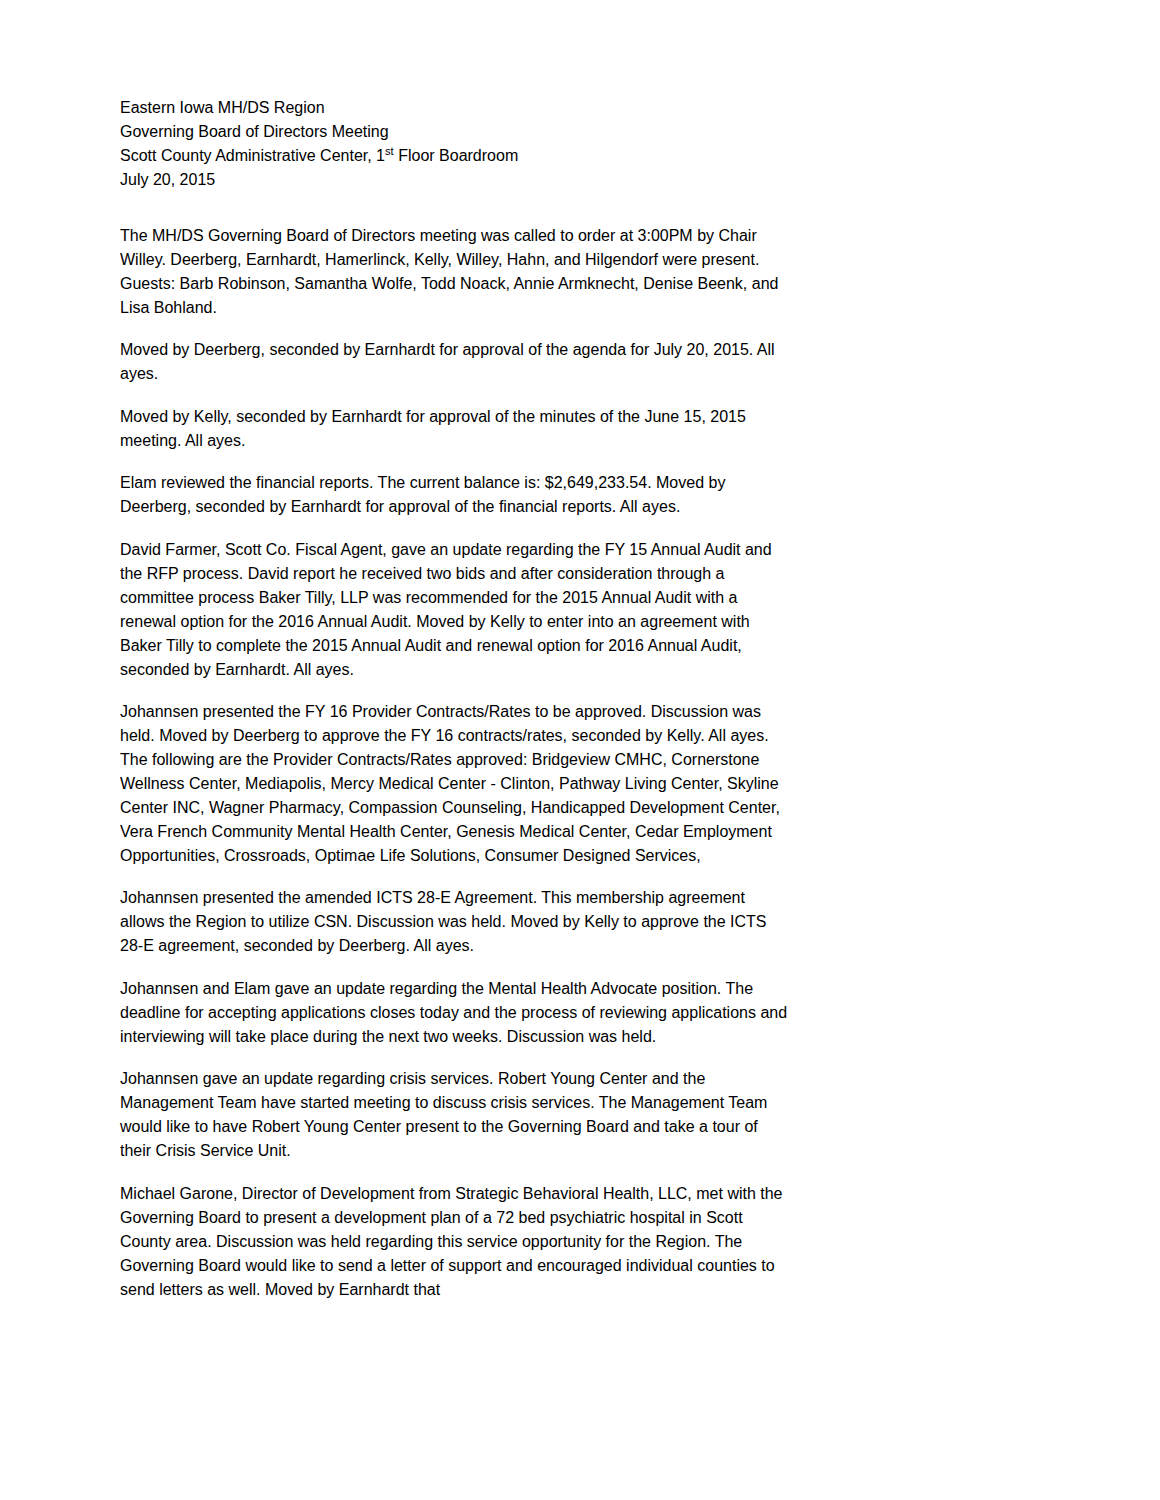Eastern Iowa MH/DS Region
Governing Board of Directors Meeting
Scott County Administrative Center, 1st Floor Boardroom
July 20, 2015
The MH/DS Governing Board of Directors meeting was called to order at 3:00PM by Chair Willey. Deerberg, Earnhardt, Hamerlinck, Kelly, Willey, Hahn, and Hilgendorf were present. Guests: Barb Robinson, Samantha Wolfe, Todd Noack, Annie Armknecht, Denise Beenk, and Lisa Bohland.
Moved by Deerberg, seconded by Earnhardt for approval of the agenda for July 20, 2015. All ayes.
Moved by Kelly, seconded by Earnhardt for approval of the minutes of the June 15, 2015 meeting. All ayes.
Elam reviewed the financial reports. The current balance is: $2,649,233.54. Moved by Deerberg, seconded by Earnhardt for approval of the financial reports. All ayes.
David Farmer, Scott Co. Fiscal Agent, gave an update regarding the FY 15 Annual Audit and the RFP process. David report he received two bids and after consideration through a committee process Baker Tilly, LLP was recommended for the 2015 Annual Audit with a renewal option for the 2016 Annual Audit. Moved by Kelly to enter into an agreement with Baker Tilly to complete the 2015 Annual Audit and renewal option for 2016 Annual Audit, seconded by Earnhardt. All ayes.
Johannsen presented the FY 16 Provider Contracts/Rates to be approved. Discussion was held. Moved by Deerberg to approve the FY 16 contracts/rates, seconded by Kelly. All ayes. The following are the Provider Contracts/Rates approved: Bridgeview CMHC, Cornerstone Wellness Center, Mediapolis, Mercy Medical Center - Clinton, Pathway Living Center, Skyline Center INC, Wagner Pharmacy, Compassion Counseling, Handicapped Development Center, Vera French Community Mental Health Center, Genesis Medical Center, Cedar Employment Opportunities, Crossroads, Optimae Life Solutions, Consumer Designed Services,
Johannsen presented the amended ICTS 28-E Agreement. This membership agreement allows the Region to utilize CSN. Discussion was held. Moved by Kelly to approve the ICTS 28-E agreement, seconded by Deerberg. All ayes.
Johannsen and Elam gave an update regarding the Mental Health Advocate position. The deadline for accepting applications closes today and the process of reviewing applications and interviewing will take place during the next two weeks. Discussion was held.
Johannsen gave an update regarding crisis services. Robert Young Center and the Management Team have started meeting to discuss crisis services. The Management Team would like to have Robert Young Center present to the Governing Board and take a tour of their Crisis Service Unit.
Michael Garone, Director of Development from Strategic Behavioral Health, LLC, met with the Governing Board to present a development plan of a 72 bed psychiatric hospital in Scott County area. Discussion was held regarding this service opportunity for the Region. The Governing Board would like to send a letter of support and encouraged individual counties to send letters as well. Moved by Earnhardt that